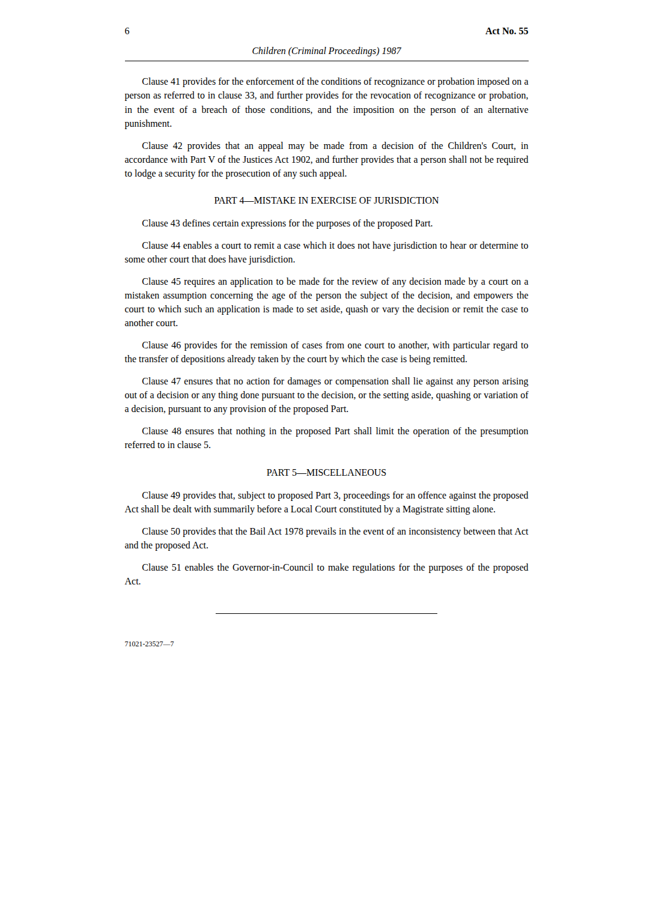6 Act No. 55
Children (Criminal Proceedings) 1987
Clause 41 provides for the enforcement of the conditions of recognizance or probation imposed on a person as referred to in clause 33, and further provides for the revocation of recognizance or probation, in the event of a breach of those conditions, and the imposition on the person of an alternative punishment.
Clause 42 provides that an appeal may be made from a decision of the Children's Court, in accordance with Part V of the Justices Act 1902, and further provides that a person shall not be required to lodge a security for the prosecution of any such appeal.
Part 4—Mistake in Exercise of Jurisdiction
Clause 43 defines certain expressions for the purposes of the proposed Part.
Clause 44 enables a court to remit a case which it does not have jurisdiction to hear or determine to some other court that does have jurisdiction.
Clause 45 requires an application to be made for the review of any decision made by a court on a mistaken assumption concerning the age of the person the subject of the decision, and empowers the court to which such an application is made to set aside, quash or vary the decision or remit the case to another court.
Clause 46 provides for the remission of cases from one court to another, with particular regard to the transfer of depositions already taken by the court by which the case is being remitted.
Clause 47 ensures that no action for damages or compensation shall lie against any person arising out of a decision or any thing done pursuant to the decision, or the setting aside, quashing or variation of a decision, pursuant to any provision of the proposed Part.
Clause 48 ensures that nothing in the proposed Part shall limit the operation of the presumption referred to in clause 5.
Part 5—Miscellaneous
Clause 49 provides that, subject to proposed Part 3, proceedings for an offence against the proposed Act shall be dealt with summarily before a Local Court constituted by a Magistrate sitting alone.
Clause 50 provides that the Bail Act 1978 prevails in the event of an inconsistency between that Act and the proposed Act.
Clause 51 enables the Governor-in-Council to make regulations for the purposes of the proposed Act.
71021-23527—7